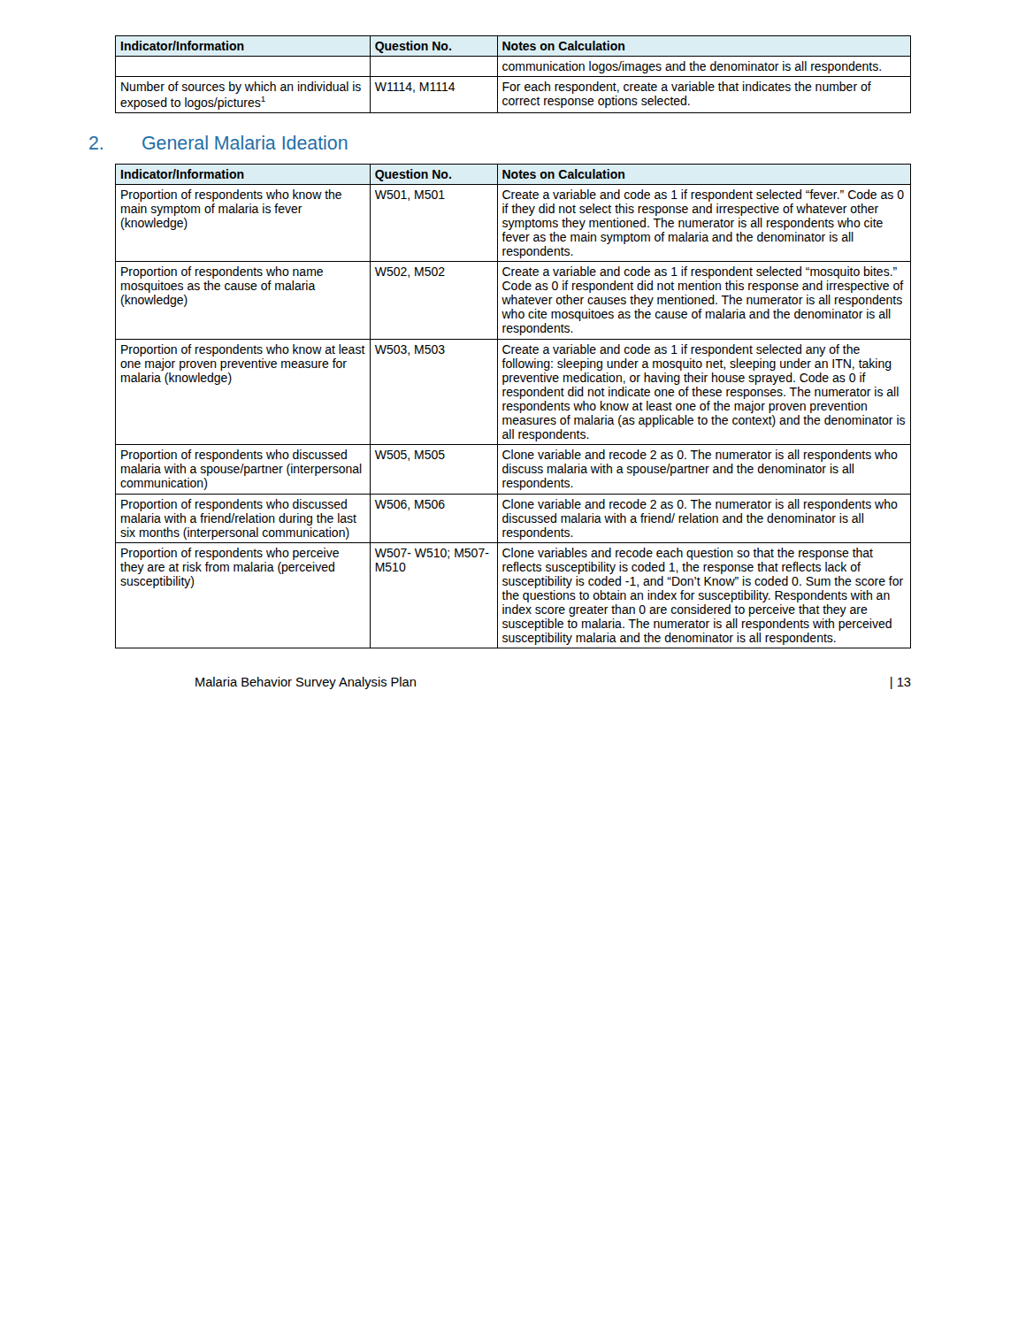| Indicator/Information | Question No. | Notes on Calculation |
| --- | --- | --- |
| | | communication logos/images and the denominator is all respondents. |
| Number of sources by which an individual is exposed to logos/pictures 1 | W1114, M1114 | For each respondent, create a variable that indicates the number of correct response options selected. |
2. General Malaria Ideation
| Indicator/Information | Question No. | Notes on Calculation |
| --- | --- | --- |
| Proportion of respondents who know the main symptom of malaria is fever (knowledge) | W501, M501 | Create a variable and code as 1 if respondent selected “fever.” Code as 0 if they did not select this response and irrespective of whatever other symptoms they mentioned. The numerator is all respondents who cite fever as the main symptom of malaria and the denominator is all respondents. |
| Proportion of respondents who name mosquitoes as the cause of malaria (knowledge) | W502, M502 | Create a variable and code as 1 if respondent selected “mosquito bites.” Code as 0 if respondent did not mention this response and irrespective of whatever other causes they mentioned. The numerator is all respondents who cite mosquitoes as the cause of malaria and the denominator is all respondents. |
| Proportion of respondents who know at least one major proven preventive measure for malaria (knowledge) | W503, M503 | Create a variable and code as 1 if respondent selected any of the following: sleeping under a mosquito net, sleeping under an ITN, taking preventive medication, or having their house sprayed. Code as 0 if respondent did not indicate one of these responses. The numerator is all respondents who know at least one of the major proven prevention measures of malaria (as applicable to the context) and the denominator is all respondents. |
| Proportion of respondents who discussed malaria with a spouse/partner (interpersonal communication) | W505, M505 | Clone variable and recode 2 as 0. The numerator is all respondents who discuss malaria with a spouse/partner and the denominator is all respondents. |
| Proportion of respondents who discussed malaria with a friend/relation during the last six months (interpersonal communication) | W506, M506 | Clone variable and recode 2 as 0. The numerator is all respondents who discussed malaria with a friend/ relation and the denominator is all respondents. |
| Proportion of respondents who perceive they are at risk from malaria (perceived susceptibility) | W507- W510; M507-M510 | Clone variables and recode each question so that the response that reflects susceptibility is coded 1, the response that reflects lack of susceptibility is coded -1, and “Don’t Know” is coded 0. Sum the score for the questions to obtain an index for susceptibility. Respondents with an index score greater than 0 are considered to perceive that they are susceptible to malaria. The numerator is all respondents with perceived susceptibility malaria and the denominator is all respondents. |
Malaria Behavior Survey Analysis Plan | 13